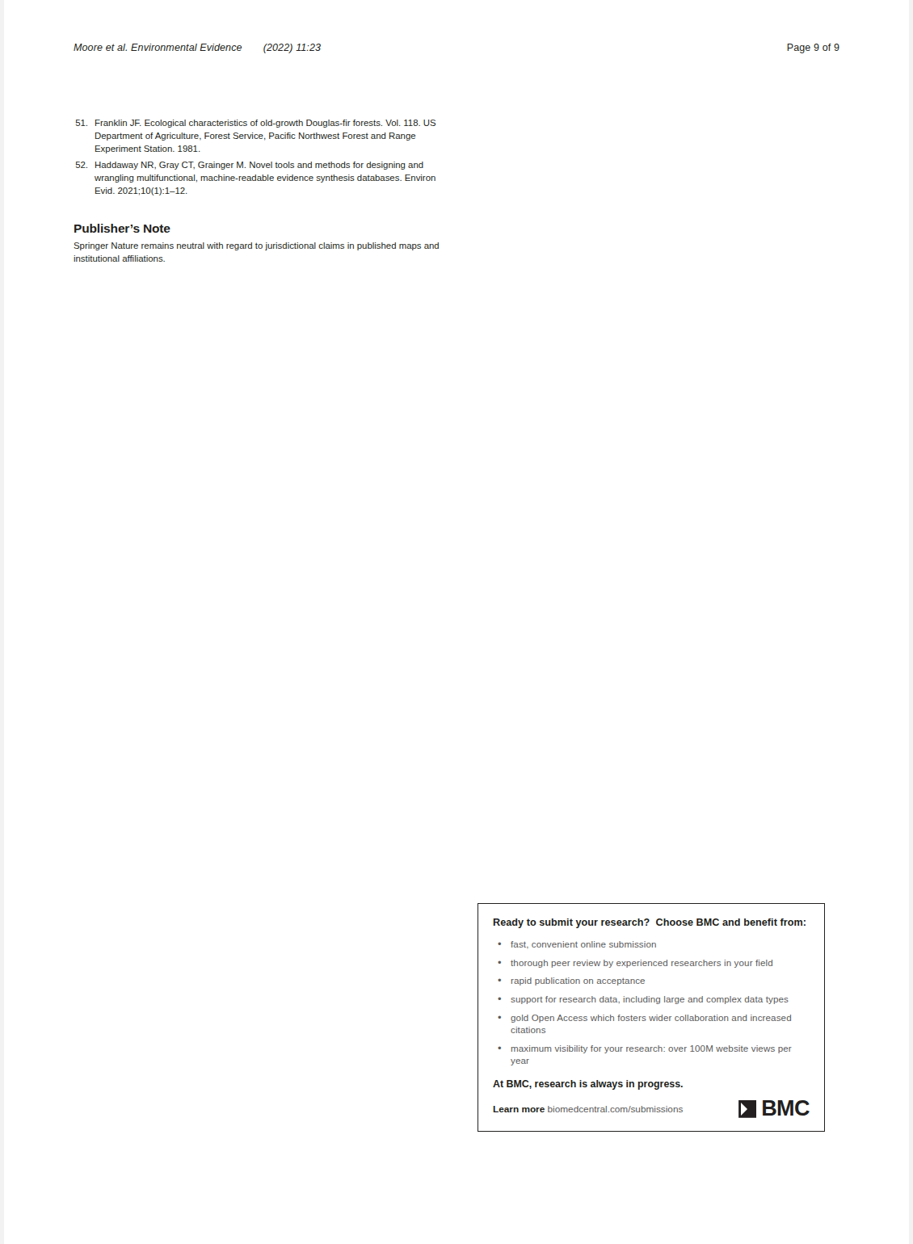Moore et al. Environmental Evidence(2022) 11:23
Page 9 of 9
51.
Franklin JF. Ecological characteristics of old-growth Douglas-fir forests. Vol. 118. US Department of Agriculture, Forest Service, Pacific Northwest Forest and Range Experiment Station. 1981.
52.
Haddaway NR, Gray CT, Grainger M. Novel tools and methods for designing and wrangling multifunctional, machine-readable evidence synthesis databases. Environ Evid. 2021;10(1):1–12.
Publisher’s Note
Springer Nature remains neutral with regard to jurisdictional claims in published maps and institutional affiliations.
Ready to submit your research? Choose BMC and benefit from:
fast, convenient online submission
thorough peer review by experienced researchers in your field
rapid publication on acceptance
support for research data, including large and complex data types
gold Open Access which fosters wider collaboration and increased citations
maximum visibility for your research: over 100M website views per year
At BMC, research is always in progress.
Learn more biomedcentral.com/submissions
BMC